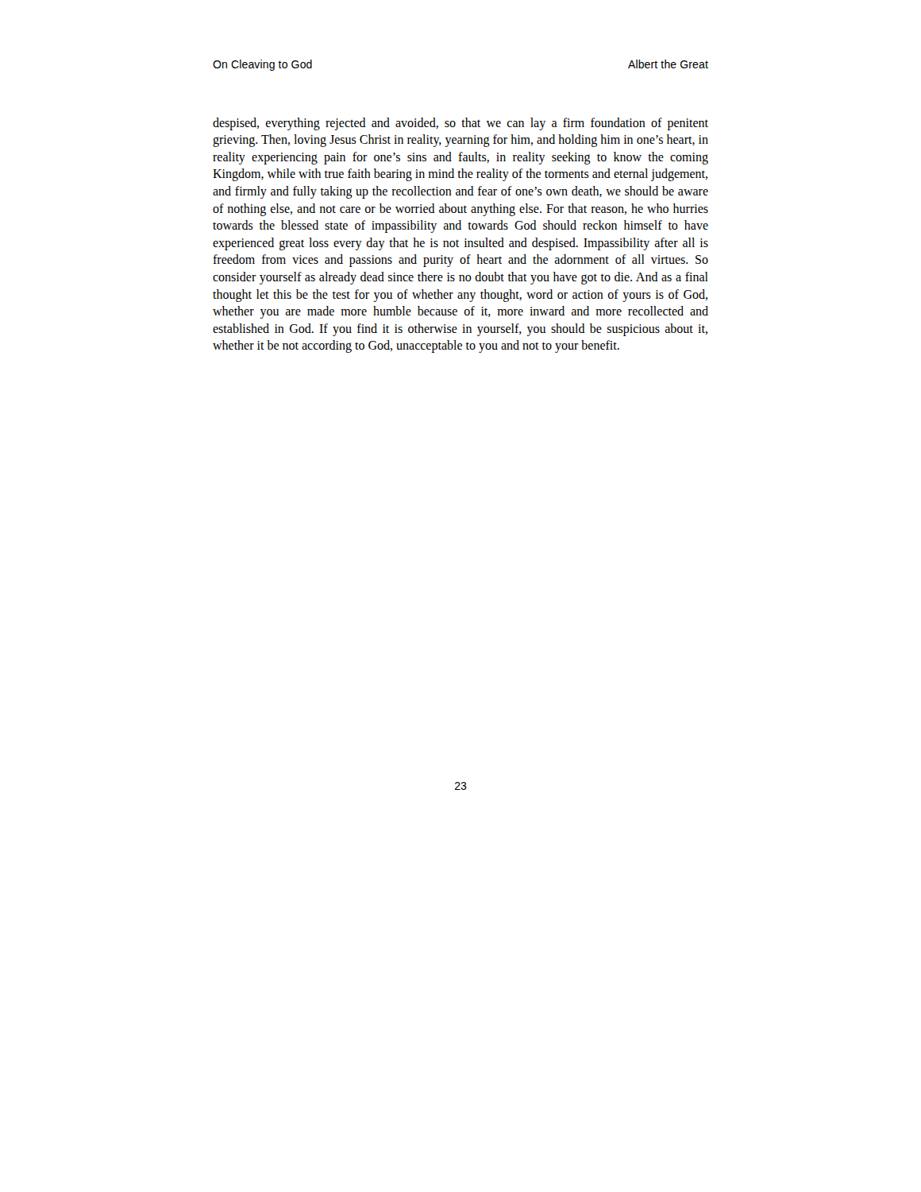On Cleaving to God Albert the Great
despised, everything rejected and avoided, so that we can lay a firm foundation of penitent grieving. Then, loving Jesus Christ in reality, yearning for him, and holding him in one’s heart, in reality experiencing pain for one’s sins and faults, in reality seeking to know the coming Kingdom, while with true faith bearing in mind the reality of the torments and eternal judgement, and firmly and fully taking up the recollection and fear of one’s own death, we should be aware of nothing else, and not care or be worried about anything else. For that reason, he who hurries towards the blessed state of impassibility and towards God should reckon himself to have experienced great loss every day that he is not insulted and despised. Impassibility after all is freedom from vices and passions and purity of heart and the adornment of all virtues. So consider yourself as already dead since there is no doubt that you have got to die. And as a final thought let this be the test for you of whether any thought, word or action of yours is of God, whether you are made more humble because of it, more inward and more recollected and established in God. If you find it is otherwise in yourself, you should be suspicious about it, whether it be not according to God, unacceptable to you and not to your benefit.
23